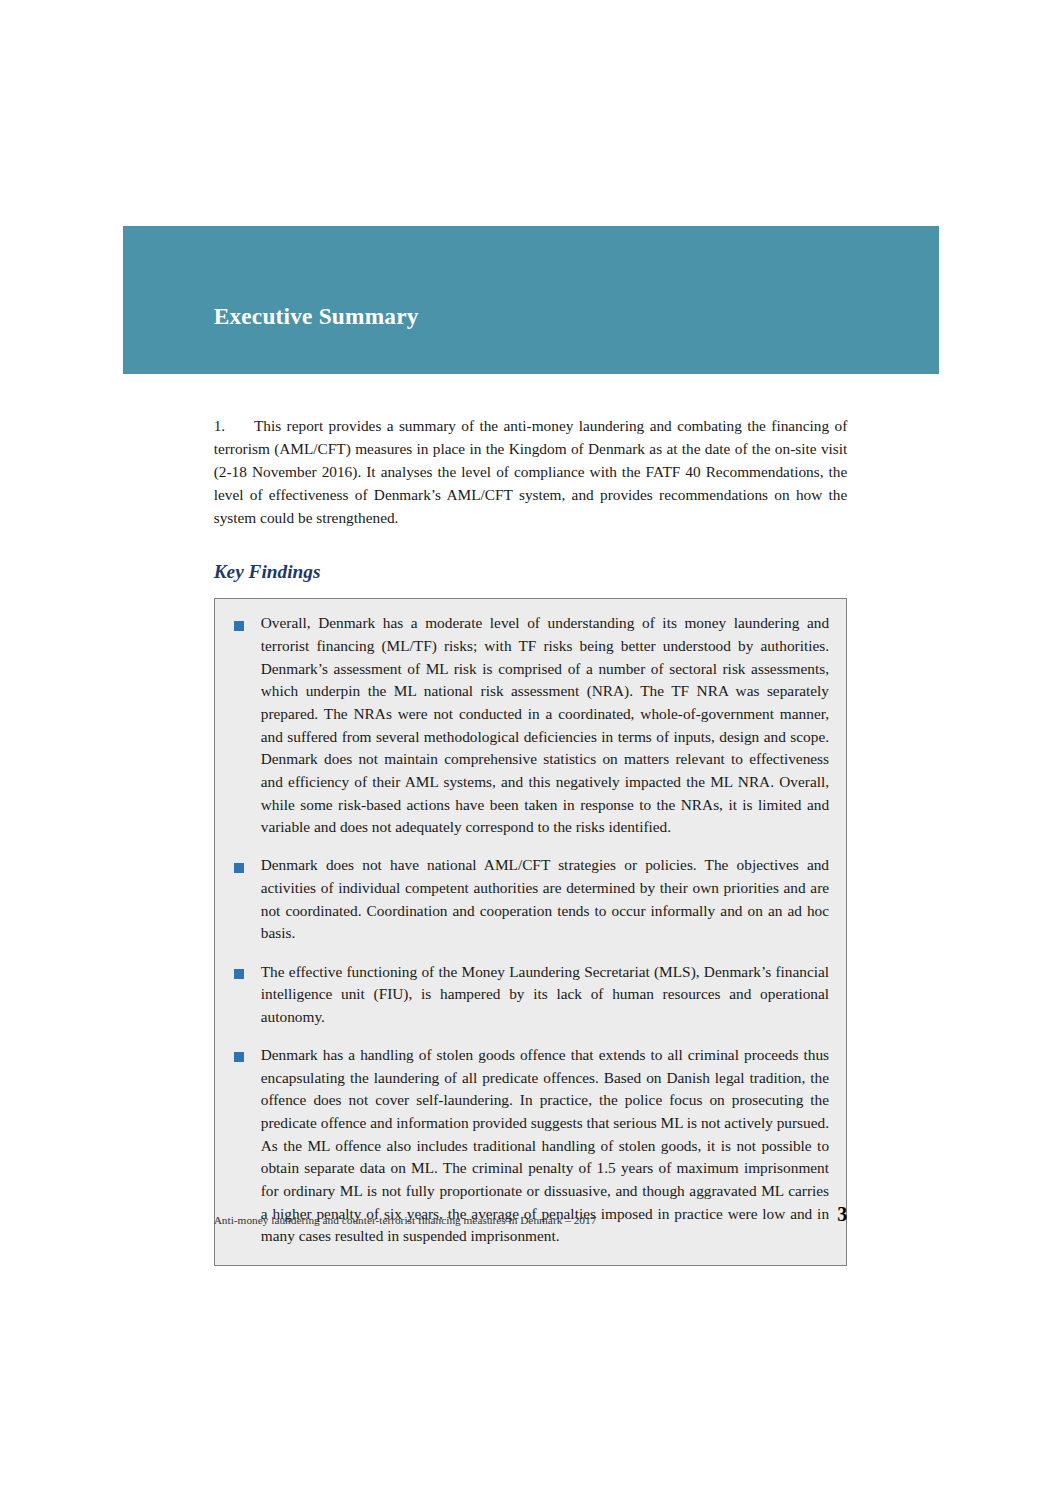Executive Summary
1. This report provides a summary of the anti-money laundering and combating the financing of terrorism (AML/CFT) measures in place in the Kingdom of Denmark as at the date of the on-site visit (2-18 November 2016). It analyses the level of compliance with the FATF 40 Recommendations, the level of effectiveness of Denmark’s AML/CFT system, and provides recommendations on how the system could be strengthened.
Key Findings
Overall, Denmark has a moderate level of understanding of its money laundering and terrorist financing (ML/TF) risks; with TF risks being better understood by authorities. Denmark’s assessment of ML risk is comprised of a number of sectoral risk assessments, which underpin the ML national risk assessment (NRA). The TF NRA was separately prepared. The NRAs were not conducted in a coordinated, whole-of-government manner, and suffered from several methodological deficiencies in terms of inputs, design and scope. Denmark does not maintain comprehensive statistics on matters relevant to effectiveness and efficiency of their AML systems, and this negatively impacted the ML NRA. Overall, while some risk-based actions have been taken in response to the NRAs, it is limited and variable and does not adequately correspond to the risks identified.
Denmark does not have national AML/CFT strategies or policies. The objectives and activities of individual competent authorities are determined by their own priorities and are not coordinated. Coordination and cooperation tends to occur informally and on an ad hoc basis.
The effective functioning of the Money Laundering Secretariat (MLS), Denmark’s financial intelligence unit (FIU), is hampered by its lack of human resources and operational autonomy.
Denmark has a handling of stolen goods offence that extends to all criminal proceeds thus encapsulating the laundering of all predicate offences. Based on Danish legal tradition, the offence does not cover self-laundering. In practice, the police focus on prosecuting the predicate offence and information provided suggests that serious ML is not actively pursued. As the ML offence also includes traditional handling of stolen goods, it is not possible to obtain separate data on ML. The criminal penalty of 1.5 years of maximum imprisonment for ordinary ML is not fully proportionate or dissuasive, and though aggravated ML carries a higher penalty of six years, the average of penalties imposed in practice were low and in many cases resulted in suspended imprisonment.
Anti-money laundering and counter-terrorist financing measures in Denmark – 2017
3